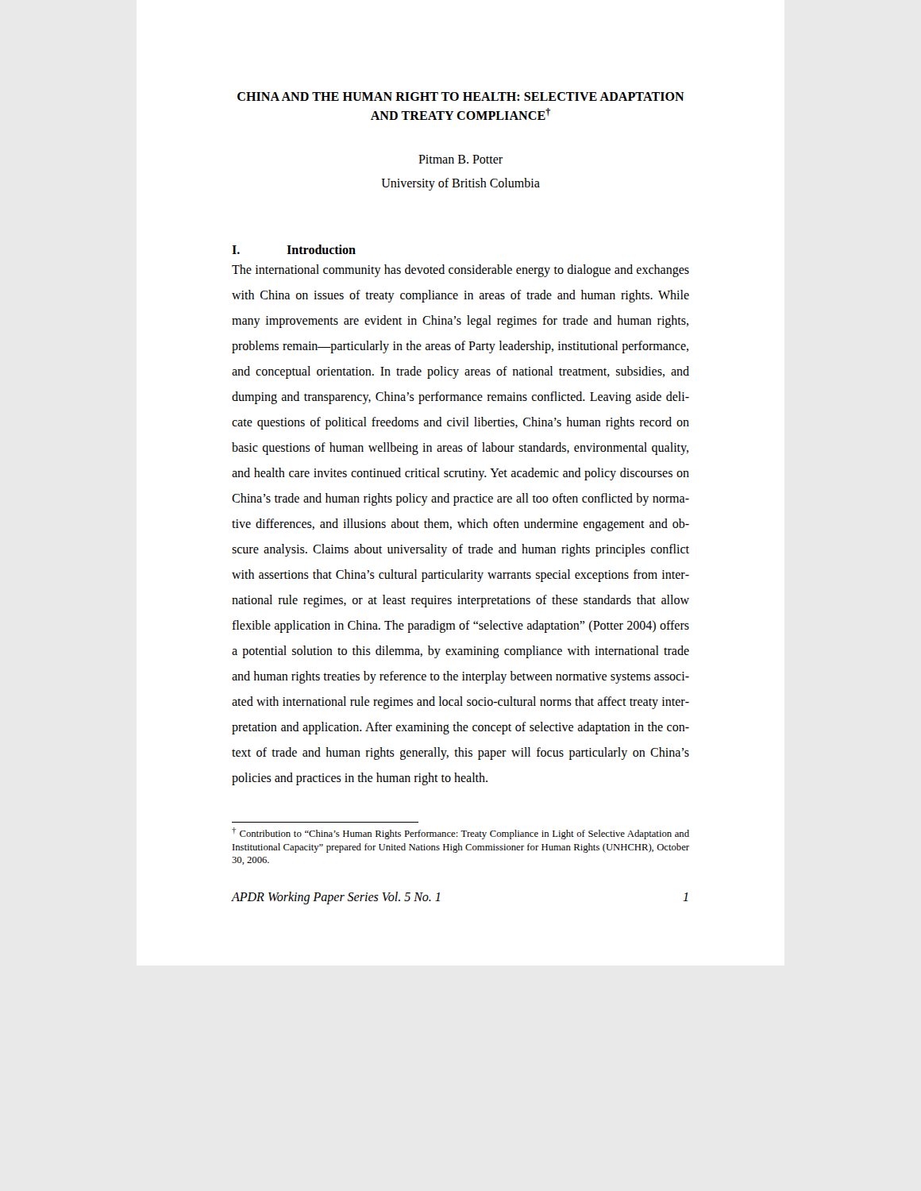China and the Human Right to Health: Selective Adaptation and Treaty Compliance†
Pitman B. Potter
University of British Columbia
I. Introduction
The international community has devoted considerable energy to dialogue and exchanges with China on issues of treaty compliance in areas of trade and human rights. While many improvements are evident in China’s legal regimes for trade and human rights, problems remain—particularly in the areas of Party leadership, institutional performance, and conceptual orientation. In trade policy areas of national treatment, subsidies, and dumping and transparency, China’s performance remains conflicted. Leaving aside delicate questions of political freedoms and civil liberties, China’s human rights record on basic questions of human wellbeing in areas of labour standards, environmental quality, and health care invites continued critical scrutiny. Yet academic and policy discourses on China’s trade and human rights policy and practice are all too often conflicted by normative differences, and illusions about them, which often undermine engagement and obscure analysis. Claims about universality of trade and human rights principles conflict with assertions that China’s cultural particularity warrants special exceptions from international rule regimes, or at least requires interpretations of these standards that allow flexible application in China. The paradigm of “selective adaptation” (Potter 2004) offers a potential solution to this dilemma, by examining compliance with international trade and human rights treaties by reference to the interplay between normative systems associated with international rule regimes and local socio-cultural norms that affect treaty interpretation and application. After examining the concept of selective adaptation in the context of trade and human rights generally, this paper will focus particularly on China’s policies and practices in the human right to health.
† Contribution to “China’s Human Rights Performance: Treaty Compliance in Light of Selective Adaptation and Institutional Capacity” prepared for United Nations High Commissioner for Human Rights (UNHCHR), October 30, 2006.
APDR Working Paper Series Vol. 5 No. 1 1